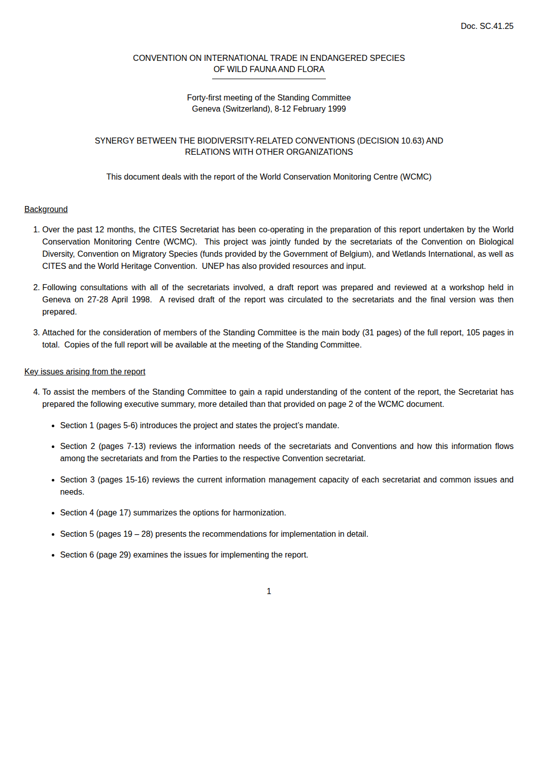Doc. SC.41.25
CONVENTION ON INTERNATIONAL TRADE IN ENDANGERED SPECIES
OF WILD FAUNA AND FLORA
Forty-first meeting of the Standing Committee
Geneva (Switzerland), 8-12 February 1999
SYNERGY BETWEEN THE BIODIVERSITY-RELATED CONVENTIONS (DECISION 10.63) AND
RELATIONS WITH OTHER ORGANIZATIONS
This document deals with the report of the World Conservation Monitoring Centre (WCMC)
Background
Over the past 12 months, the CITES Secretariat has been co-operating in the preparation of this report undertaken by the World Conservation Monitoring Centre (WCMC). This project was jointly funded by the secretariats of the Convention on Biological Diversity, Convention on Migratory Species (funds provided by the Government of Belgium), and Wetlands International, as well as CITES and the World Heritage Convention. UNEP has also provided resources and input.
Following consultations with all of the secretariats involved, a draft report was prepared and reviewed at a workshop held in Geneva on 27-28 April 1998. A revised draft of the report was circulated to the secretariats and the final version was then prepared.
Attached for the consideration of members of the Standing Committee is the main body (31 pages) of the full report, 105 pages in total. Copies of the full report will be available at the meeting of the Standing Committee.
Key issues arising from the report
To assist the members of the Standing Committee to gain a rapid understanding of the content of the report, the Secretariat has prepared the following executive summary, more detailed than that provided on page 2 of the WCMC document.
Section 1 (pages 5-6) introduces the project and states the project’s mandate.
Section 2 (pages 7-13) reviews the information needs of the secretariats and Conventions and how this information flows among the secretariats and from the Parties to the respective Convention secretariat.
Section 3 (pages 15-16) reviews the current information management capacity of each secretariat and common issues and needs.
Section 4 (page 17) summarizes the options for harmonization.
Section 5 (pages 19 – 28) presents the recommendations for implementation in detail.
Section 6 (page 29) examines the issues for implementing the report.
1